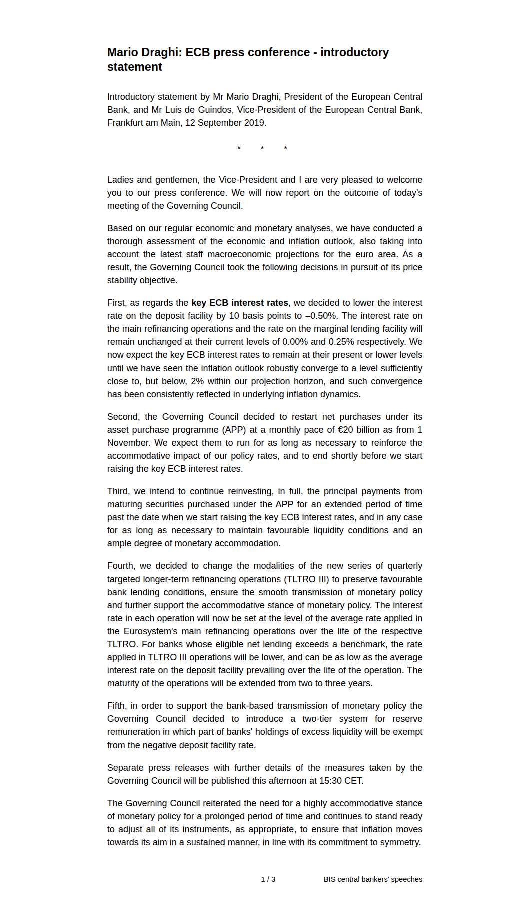Mario Draghi: ECB press conference - introductory statement
Introductory statement by Mr Mario Draghi, President of the European Central Bank, and Mr Luis de Guindos, Vice-President of the European Central Bank, Frankfurt am Main, 12 September 2019.
* * *
Ladies and gentlemen, the Vice-President and I are very pleased to welcome you to our press conference. We will now report on the outcome of today's meeting of the Governing Council.
Based on our regular economic and monetary analyses, we have conducted a thorough assessment of the economic and inflation outlook, also taking into account the latest staff macroeconomic projections for the euro area. As a result, the Governing Council took the following decisions in pursuit of its price stability objective.
First, as regards the key ECB interest rates, we decided to lower the interest rate on the deposit facility by 10 basis points to –0.50%. The interest rate on the main refinancing operations and the rate on the marginal lending facility will remain unchanged at their current levels of 0.00% and 0.25% respectively. We now expect the key ECB interest rates to remain at their present or lower levels until we have seen the inflation outlook robustly converge to a level sufficiently close to, but below, 2% within our projection horizon, and such convergence has been consistently reflected in underlying inflation dynamics.
Second, the Governing Council decided to restart net purchases under its asset purchase programme (APP) at a monthly pace of €20 billion as from 1 November. We expect them to run for as long as necessary to reinforce the accommodative impact of our policy rates, and to end shortly before we start raising the key ECB interest rates.
Third, we intend to continue reinvesting, in full, the principal payments from maturing securities purchased under the APP for an extended period of time past the date when we start raising the key ECB interest rates, and in any case for as long as necessary to maintain favourable liquidity conditions and an ample degree of monetary accommodation.
Fourth, we decided to change the modalities of the new series of quarterly targeted longer-term refinancing operations (TLTRO III) to preserve favourable bank lending conditions, ensure the smooth transmission of monetary policy and further support the accommodative stance of monetary policy. The interest rate in each operation will now be set at the level of the average rate applied in the Eurosystem's main refinancing operations over the life of the respective TLTRO. For banks whose eligible net lending exceeds a benchmark, the rate applied in TLTRO III operations will be lower, and can be as low as the average interest rate on the deposit facility prevailing over the life of the operation. The maturity of the operations will be extended from two to three years.
Fifth, in order to support the bank-based transmission of monetary policy the Governing Council decided to introduce a two-tier system for reserve remuneration in which part of banks' holdings of excess liquidity will be exempt from the negative deposit facility rate.
Separate press releases with further details of the measures taken by the Governing Council will be published this afternoon at 15:30 CET.
The Governing Council reiterated the need for a highly accommodative stance of monetary policy for a prolonged period of time and continues to stand ready to adjust all of its instruments, as appropriate, to ensure that inflation moves towards its aim in a sustained manner, in line with its commitment to symmetry.
1 / 3 BIS central bankers' speeches